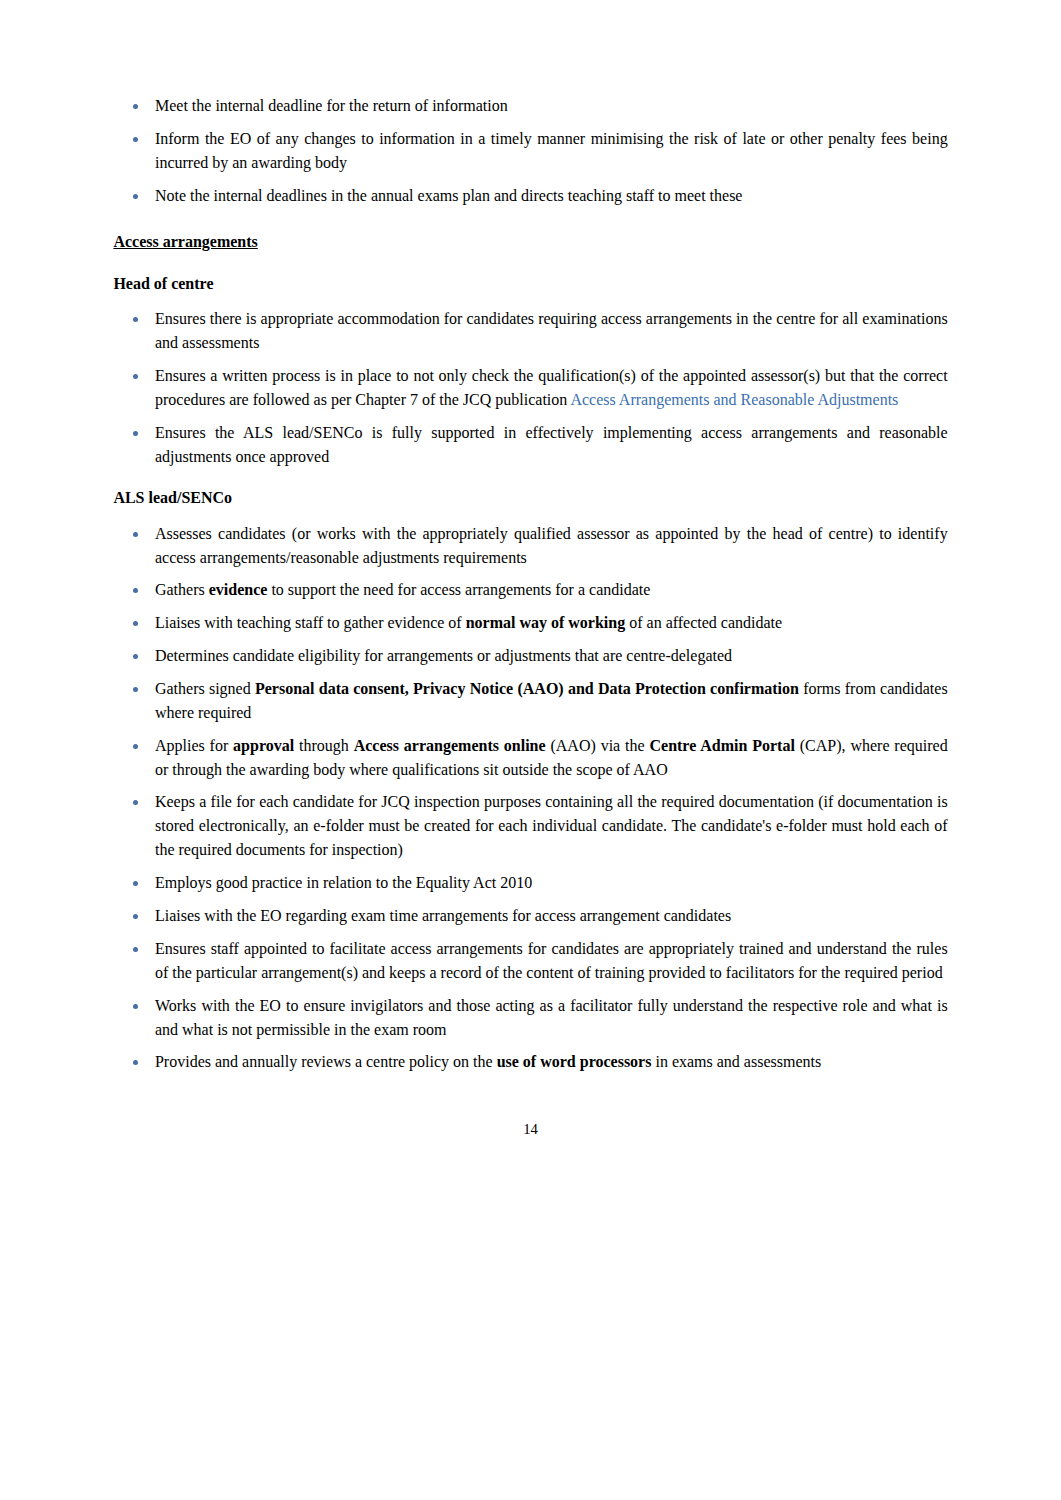Meet the internal deadline for the return of information
Inform the EO of any changes to information in a timely manner minimising the risk of late or other penalty fees being incurred by an awarding body
Note the internal deadlines in the annual exams plan and directs teaching staff to meet these
Access arrangements
Head of centre
Ensures there is appropriate accommodation for candidates requiring access arrangements in the centre for all examinations and assessments
Ensures a written process is in place to not only check the qualification(s) of the appointed assessor(s) but that the correct procedures are followed as per Chapter 7 of the JCQ publication Access Arrangements and Reasonable Adjustments
Ensures the ALS lead/SENCo is fully supported in effectively implementing access arrangements and reasonable adjustments once approved
ALS lead/SENCo
Assesses candidates (or works with the appropriately qualified assessor as appointed by the head of centre) to identify access arrangements/reasonable adjustments requirements
Gathers evidence to support the need for access arrangements for a candidate
Liaises with teaching staff to gather evidence of normal way of working of an affected candidate
Determines candidate eligibility for arrangements or adjustments that are centre-delegated
Gathers signed Personal data consent, Privacy Notice (AAO) and Data Protection confirmation forms from candidates where required
Applies for approval through Access arrangements online (AAO) via the Centre Admin Portal (CAP), where required or through the awarding body where qualifications sit outside the scope of AAO
Keeps a file for each candidate for JCQ inspection purposes containing all the required documentation (if documentation is stored electronically, an e-folder must be created for each individual candidate. The candidate's e-folder must hold each of the required documents for inspection)
Employs good practice in relation to the Equality Act 2010
Liaises with the EO regarding exam time arrangements for access arrangement candidates
Ensures staff appointed to facilitate access arrangements for candidates are appropriately trained and understand the rules of the particular arrangement(s) and keeps a record of the content of training provided to facilitators for the required period
Works with the EO to ensure invigilators and those acting as a facilitator fully understand the respective role and what is and what is not permissible in the exam room
Provides and annually reviews a centre policy on the use of word processors in exams and assessments
14